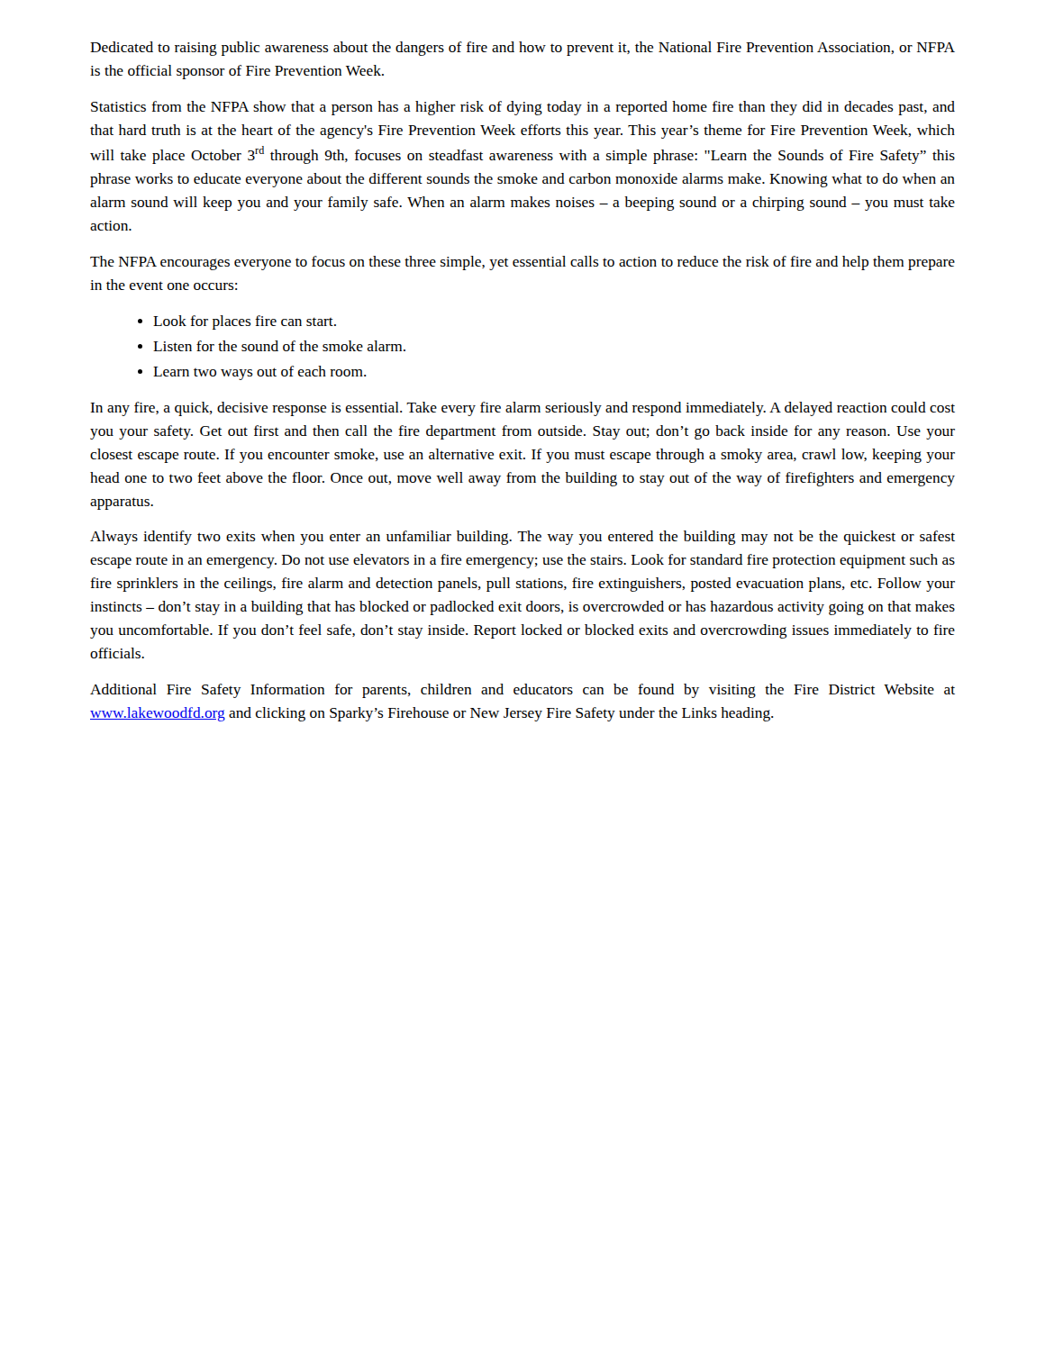Dedicated to raising public awareness about the dangers of fire and how to prevent it, the National Fire Prevention Association, or NFPA is the official sponsor of Fire Prevention Week.
Statistics from the NFPA show that a person has a higher risk of dying today in a reported home fire than they did in decades past, and that hard truth is at the heart of the agency's Fire Prevention Week efforts this year. This year’s theme for Fire Prevention Week, which will take place October 3rd through 9th, focuses on steadfast awareness with a simple phrase: "Learn the Sounds of Fire Safety” this phrase works to educate everyone about the different sounds the smoke and carbon monoxide alarms make. Knowing what to do when an alarm sound will keep you and your family safe. When an alarm makes noises – a beeping sound or a chirping sound – you must take action.
The NFPA encourages everyone to focus on these three simple, yet essential calls to action to reduce the risk of fire and help them prepare in the event one occurs:
Look for places fire can start.
Listen for the sound of the smoke alarm.
Learn two ways out of each room.
In any fire, a quick, decisive response is essential. Take every fire alarm seriously and respond immediately. A delayed reaction could cost you your safety. Get out first and then call the fire department from outside. Stay out; don’t go back inside for any reason. Use your closest escape route. If you encounter smoke, use an alternative exit. If you must escape through a smoky area, crawl low, keeping your head one to two feet above the floor. Once out, move well away from the building to stay out of the way of firefighters and emergency apparatus.
Always identify two exits when you enter an unfamiliar building. The way you entered the building may not be the quickest or safest escape route in an emergency. Do not use elevators in a fire emergency; use the stairs. Look for standard fire protection equipment such as fire sprinklers in the ceilings, fire alarm and detection panels, pull stations, fire extinguishers, posted evacuation plans, etc. Follow your instincts – don’t stay in a building that has blocked or padlocked exit doors, is overcrowded or has hazardous activity going on that makes you uncomfortable. If you don’t feel safe, don’t stay inside. Report locked or blocked exits and overcrowding issues immediately to fire officials.
Additional Fire Safety Information for parents, children and educators can be found by visiting the Fire District Website at www.lakewoodfd.org and clicking on Sparky’s Firehouse or New Jersey Fire Safety under the Links heading.